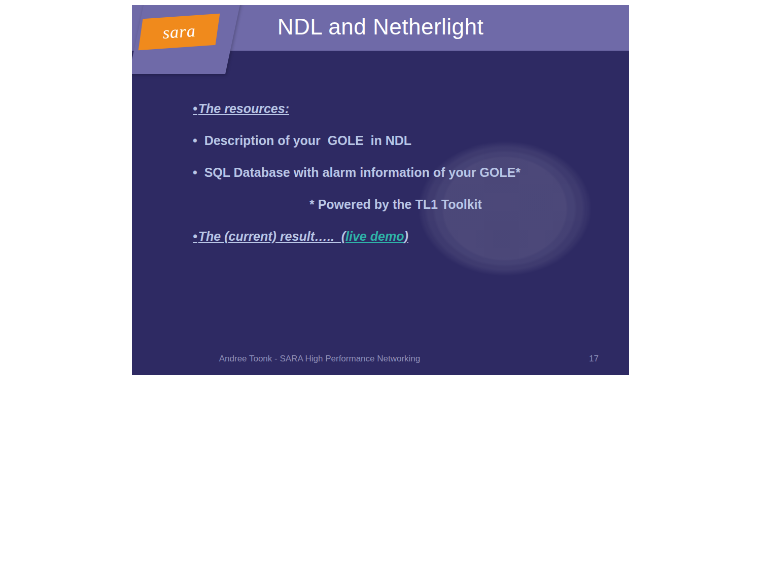NDL and Netherlight
sara
The resources:
Description of your GOLE in NDL
SQL Database with alarm information of your GOLE*
* Powered by the TL1 Toolkit
The (current) result….. (live demo)
Andree Toonk - SARA High Performance Networking 17